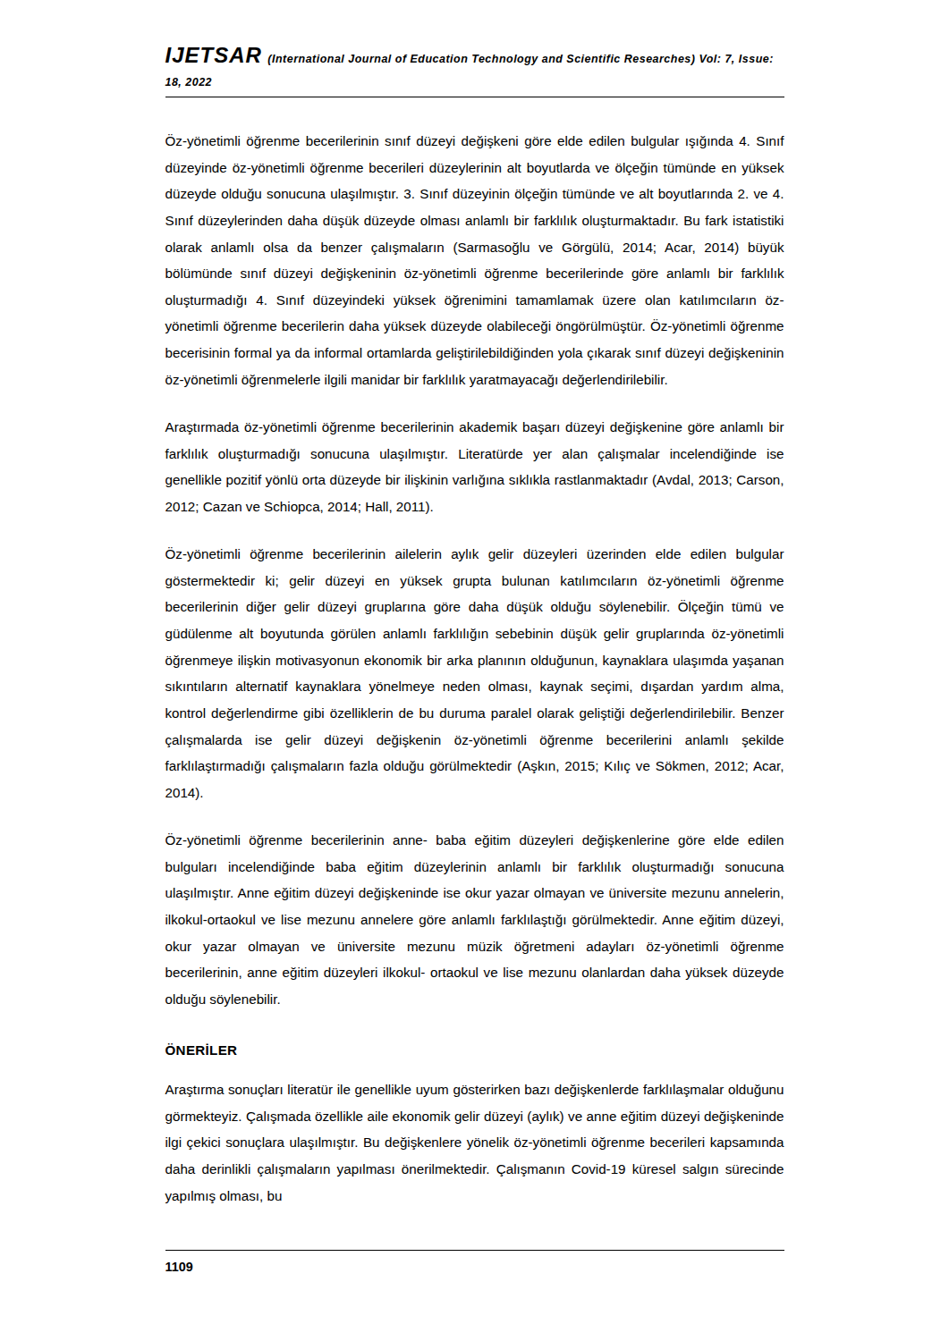IJETSAR (International Journal of Education Technology and Scientific Researches) Vol: 7, Issue: 18, 2022
Öz-yönetimli öğrenme becerilerinin sınıf düzeyi değişkeni göre elde edilen bulgular ışığında 4. Sınıf düzeyinde öz-yönetimli öğrenme becerileri düzeylerinin alt boyutlarda ve ölçeğin tümünde en yüksek düzeyde olduğu sonucuna ulaşılmıştır. 3. Sınıf düzeyinin ölçeğin tümünde ve alt boyutlarında 2. ve 4. Sınıf düzeylerinden daha düşük düzeyde olması anlamlı bir farklılık oluşturmaktadır. Bu fark istatistiki olarak anlamlı olsa da benzer çalışmaların (Sarmasoğlu ve Görgülü, 2014; Acar, 2014) büyük bölümünde sınıf düzeyi değişkeninin öz-yönetimli öğrenme becerilerinde göre anlamlı bir farklılık oluşturmadığı 4. Sınıf düzeyindeki yüksek öğrenimini tamamlamak üzere olan katılımcıların öz-yönetimli öğrenme becerilerin daha yüksek düzeyde olabileceği öngörülmüştür. Öz-yönetimli öğrenme becerisinin formal ya da informal ortamlarda geliştirilebildiğinden yola çıkarak sınıf düzeyi değişkeninin öz-yönetimli öğrenmelerle ilgili manidar bir farklılık yaratmayacağı değerlendirilebilir.
Araştırmada öz-yönetimli öğrenme becerilerinin akademik başarı düzeyi değişkenine göre anlamlı bir farklılık oluşturmadığı sonucuna ulaşılmıştır. Literatürde yer alan çalışmalar incelendiğinde ise genellikle pozitif yönlü orta düzeyde bir ilişkinin varlığına sıklıkla rastlanmaktadır (Avdal, 2013; Carson, 2012; Cazan ve Schiopca, 2014; Hall, 2011).
Öz-yönetimli öğrenme becerilerinin ailelerin aylık gelir düzeyleri üzerinden elde edilen bulgular göstermektedir ki; gelir düzeyi en yüksek grupta bulunan katılımcıların öz-yönetimli öğrenme becerilerinin diğer gelir düzeyi gruplarına göre daha düşük olduğu söylenebilir. Ölçeğin tümü ve güdülenme alt boyutunda görülen anlamlı farklılığın sebebinin düşük gelir gruplarında öz-yönetimli öğrenmeye ilişkin motivasyonun ekonomik bir arka planının olduğunun, kaynaklara ulaşımda yaşanan sıkıntıların alternatif kaynaklara yönelmeye neden olması, kaynak seçimi, dışardan yardım alma, kontrol değerlendirme gibi özelliklerin de bu duruma paralel olarak geliştiği değerlendirilebilir. Benzer çalışmalarda ise gelir düzeyi değişkenin öz-yönetimli öğrenme becerilerini anlamlı şekilde farklılaştırmadığı çalışmaların fazla olduğu görülmektedir (Aşkın, 2015; Kılıç ve Sökmen, 2012; Acar, 2014).
Öz-yönetimli öğrenme becerilerinin anne- baba eğitim düzeyleri değişkenlerine göre elde edilen bulguları incelendiğinde baba eğitim düzeylerinin anlamlı bir farklılık oluşturmadığı sonucuna ulaşılmıştır. Anne eğitim düzeyi değişkeninde ise okur yazar olmayan ve üniversite mezunu annelerin, ilkokul-ortaokul ve lise mezunu annelere göre anlamlı farklılaştığı görülmektedir. Anne eğitim düzeyi, okur yazar olmayan ve üniversite mezunu müzik öğretmeni adayları öz-yönetimli öğrenme becerilerinin, anne eğitim düzeyleri ilkokul- ortaokul ve lise mezunu olanlardan daha yüksek düzeyde olduğu söylenebilir.
ÖNERİLER
Araştırma sonuçları literatür ile genellikle uyum gösterirken bazı değişkenlerde farklılaşmalar olduğunu görmekteyiz. Çalışmada özellikle aile ekonomik gelir düzeyi (aylık) ve anne eğitim düzeyi değişkeninde ilgi çekici sonuçlara ulaşılmıştır. Bu değişkenlere yönelik öz-yönetimli öğrenme becerileri kapsamında daha derinlikli çalışmaların yapılması önerilmektedir. Çalışmanın Covid-19 küresel salgın sürecinde yapılmış olması, bu
1109